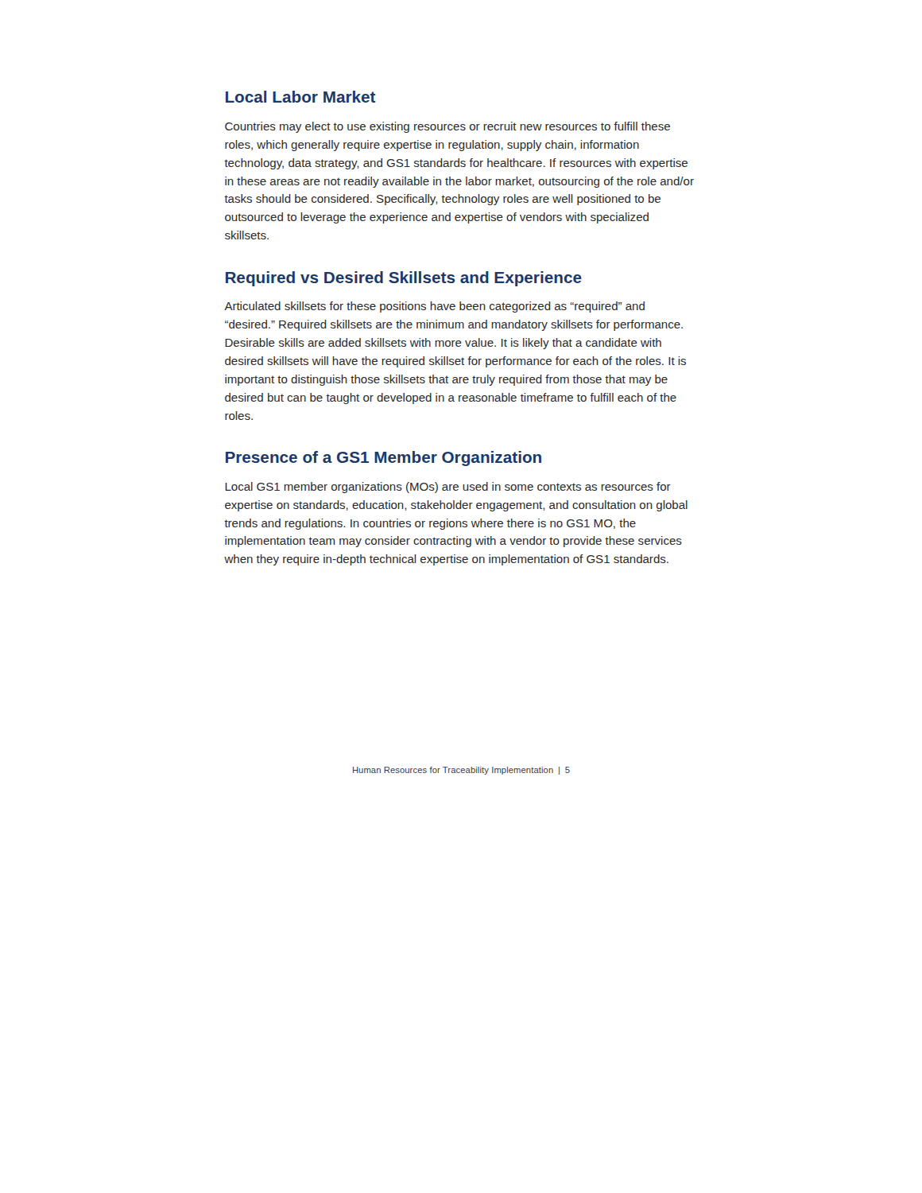Local Labor Market
Countries may elect to use existing resources or recruit new resources to fulfill these roles, which generally require expertise in regulation, supply chain, information technology, data strategy, and GS1 standards for healthcare. If resources with expertise in these areas are not readily available in the labor market, outsourcing of the role and/or tasks should be considered. Specifically, technology roles are well positioned to be outsourced to leverage the experience and expertise of vendors with specialized skillsets.
Required vs Desired Skillsets and Experience
Articulated skillsets for these positions have been categorized as “required” and “desired.” Required skillsets are the minimum and mandatory skillsets for performance. Desirable skills are added skillsets with more value. It is likely that a candidate with desired skillsets will have the required skillset for performance for each of the roles. It is important to distinguish those skillsets that are truly required from those that may be desired but can be taught or developed in a reasonable timeframe to fulfill each of the roles.
Presence of a GS1 Member Organization
Local GS1 member organizations (MOs) are used in some contexts as resources for expertise on standards, education, stakeholder engagement, and consultation on global trends and regulations. In countries or regions where there is no GS1 MO, the implementation team may consider contracting with a vendor to provide these services when they require in-depth technical expertise on implementation of GS1 standards.
Human Resources for Traceability Implementation|5